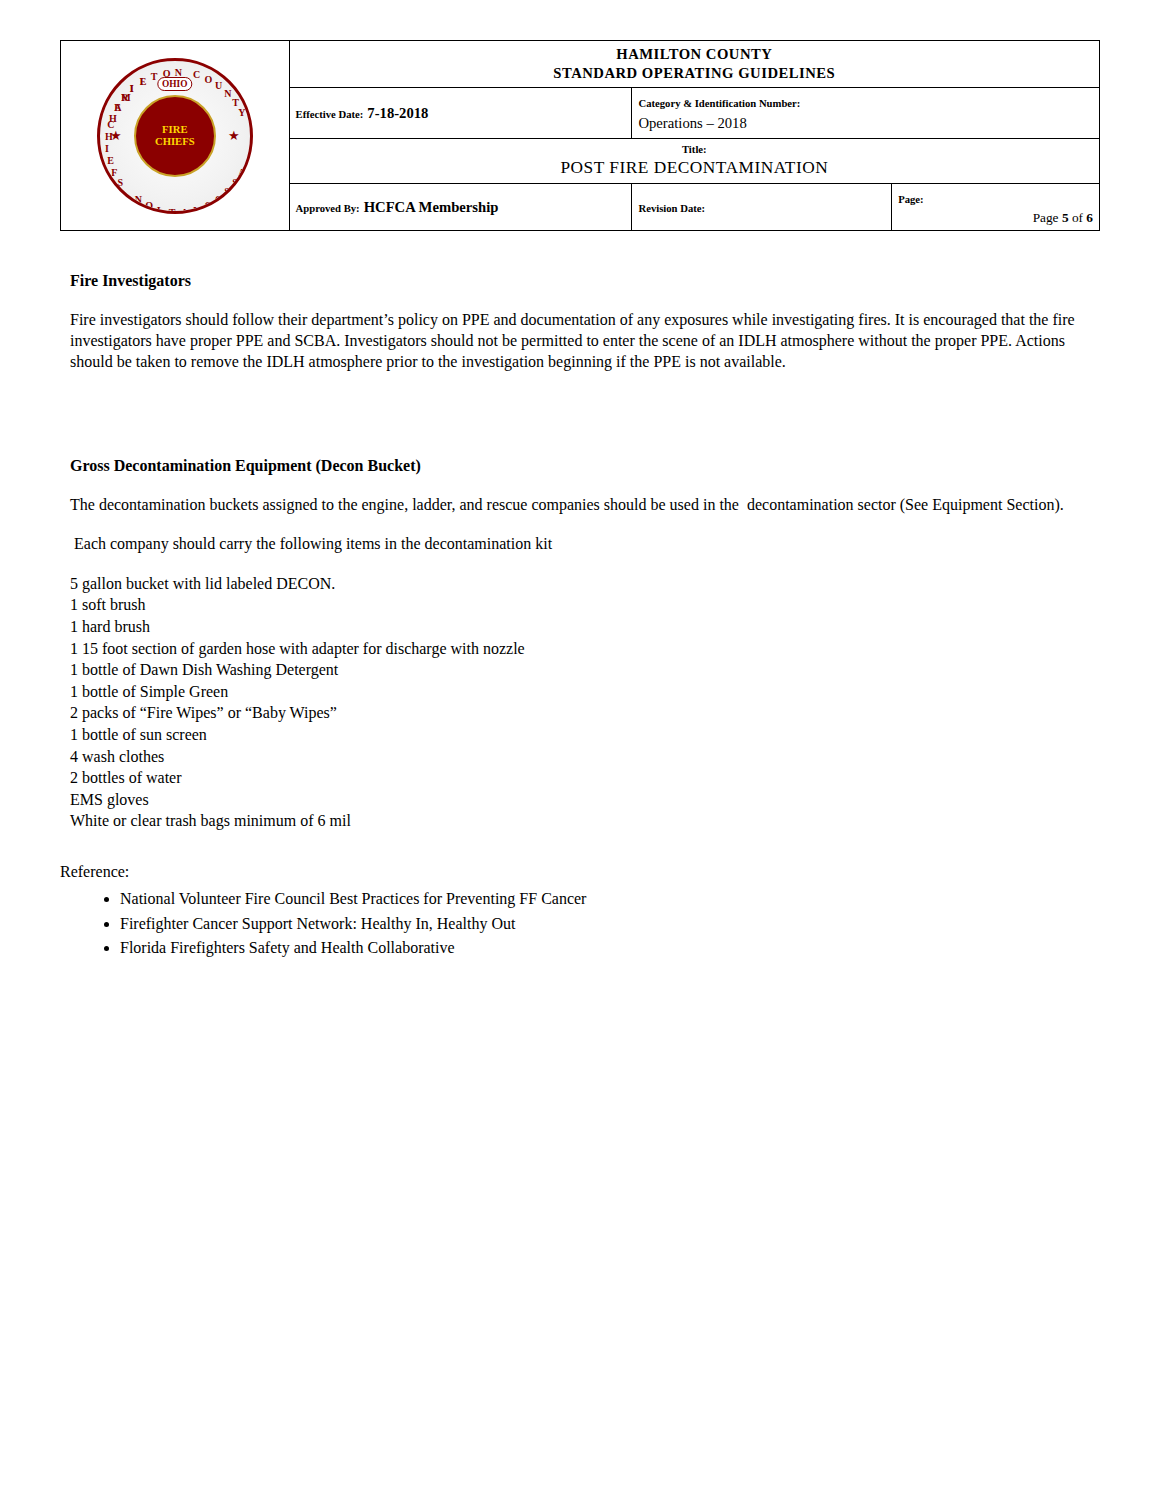| H A M I L T O N C O U N T Y A S S O C I A T I O N S F E I H C E R I F OHIO ★ ★ FIRE CHIEFS | HAMILTON COUNTY STANDARD OPERATING GUIDELINES |
| Effective Date: 7-18-2018 | Category & Identification Number: Operations – 2018 |
| Title: POST FIRE DECONTAMINATION |
| Approved By: HCFCA Membership | Revision Date: | Page: Page 5 of 6 |
Fire Investigators
Fire investigators should follow their department’s policy on PPE and documentation of any exposures while investigating fires. It is encouraged that the fire investigators have proper PPE and SCBA. Investigators should not be permitted to enter the scene of an IDLH atmosphere without the proper PPE. Actions should be taken to remove the IDLH atmosphere prior to the investigation beginning if the PPE is not available.
Gross Decontamination Equipment (Decon Bucket)
The decontamination buckets assigned to the engine, ladder, and rescue companies should be used in the decontamination sector (See Equipment Section).
Each company should carry the following items in the decontamination kit
5 gallon bucket with lid labeled DECON.
1 soft brush
1 hard brush
1 15 foot section of garden hose with adapter for discharge with nozzle
1 bottle of Dawn Dish Washing Detergent
1 bottle of Simple Green
2 packs of “Fire Wipes” or “Baby Wipes”
1 bottle of sun screen
4 wash clothes
2 bottles of water
EMS gloves
White or clear trash bags minimum of 6 mil
Reference:
National Volunteer Fire Council Best Practices for Preventing FF Cancer
Firefighter Cancer Support Network: Healthy In, Healthy Out
Florida Firefighters Safety and Health Collaborative